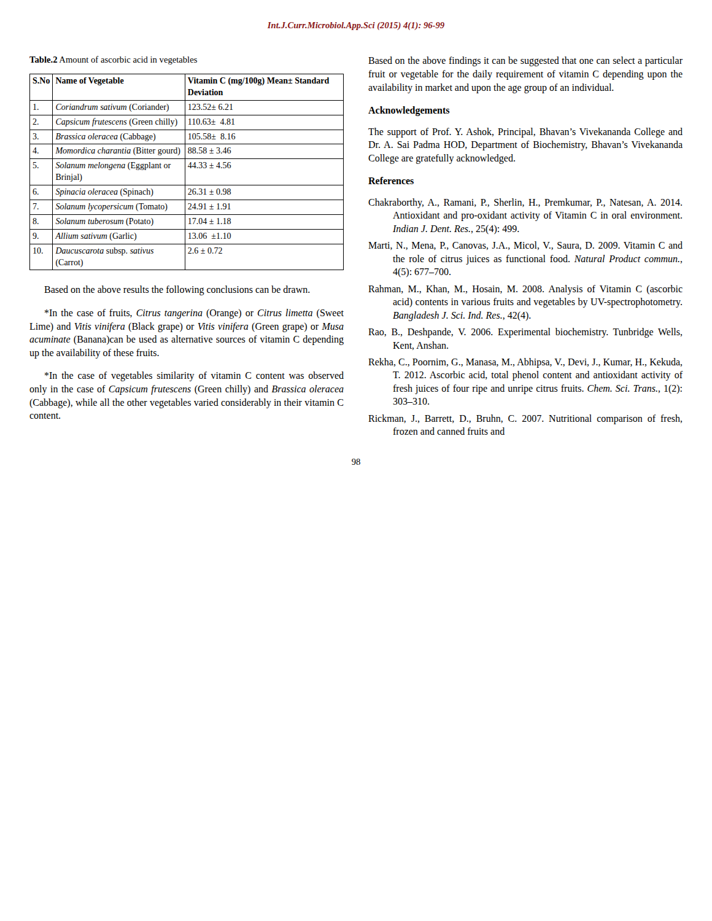Int.J.Curr.Microbiol.App.Sci (2015) 4(1): 96-99
Table.2 Amount of ascorbic acid in vegetables
| S.No | Name of Vegetable | Vitamin C (mg/100g) Mean± Standard Deviation |
| --- | --- | --- |
| 1. | Coriandrum sativum (Coriander) | 123.52± 6.21 |
| 2. | Capsicum frutescens (Green chilly) | 110.63± 4.81 |
| 3. | Brassica oleracea (Cabbage) | 105.58± 8.16 |
| 4. | Momordica charantia (Bitter gourd) | 88.58 ± 3.46 |
| 5. | Solanum melongena (Eggplant or Brinjal) | 44.33 ± 4.56 |
| 6. | Spinacia oleracea (Spinach) | 26.31 ± 0.98 |
| 7. | Solanum lycopersicum (Tomato) | 24.91 ± 1.91 |
| 8. | Solanum tuberosum (Potato) | 17.04 ± 1.18 |
| 9. | Allium sativum (Garlic) | 13.06 ±1.10 |
| 10. | Daucuscarota subsp. sativus (Carrot) | 2.6 ± 0.72 |
Based on the above results the following conclusions can be drawn.
*In the case of fruits, Citrus tangerina (Orange) or Citrus limetta (Sweet Lime) and Vitis vinifera (Black grape) or Vitis vinifera (Green grape) or Musa acuminate (Banana)can be used as alternative sources of vitamin C depending up the availability of these fruits.
*In the case of vegetables similarity of vitamin C content was observed only in the case of Capsicum frutescens (Green chilly) and Brassica oleracea (Cabbage), while all the other vegetables varied considerably in their vitamin C content.
Based on the above findings it can be suggested that one can select a particular fruit or vegetable for the daily requirement of vitamin C depending upon the availability in market and upon the age group of an individual.
Acknowledgements
The support of Prof. Y. Ashok, Principal, Bhavan’s Vivekananda College and Dr. A. Sai Padma HOD, Department of Biochemistry, Bhavan’s Vivekananda College are gratefully acknowledged.
References
Chakraborthy, A., Ramani, P., Sherlin, H., Premkumar, P., Natesan, A. 2014. Antioxidant and pro-oxidant activity of Vitamin C in oral environment. Indian J. Dent. Res., 25(4): 499.
Marti, N., Mena, P., Canovas, J.A., Micol, V., Saura, D. 2009. Vitamin C and the role of citrus juices as functional food. Natural Product commun., 4(5): 677–700.
Rahman, M., Khan, M., Hosain, M. 2008. Analysis of Vitamin C (ascorbic acid) contents in various fruits and vegetables by UV-spectrophotometry. Bangladesh J. Sci. Ind. Res., 42(4).
Rao, B., Deshpande, V. 2006. Experimental biochemistry. Tunbridge Wells, Kent, Anshan.
Rekha, C., Poornim, G., Manasa, M., Abhipsa, V., Devi, J., Kumar, H., Kekuda, T. 2012. Ascorbic acid, total phenol content and antioxidant activity of fresh juices of four ripe and unripe citrus fruits. Chem. Sci. Trans., 1(2): 303–310.
Rickman, J., Barrett, D., Bruhn, C. 2007. Nutritional comparison of fresh, frozen and canned fruits and
98